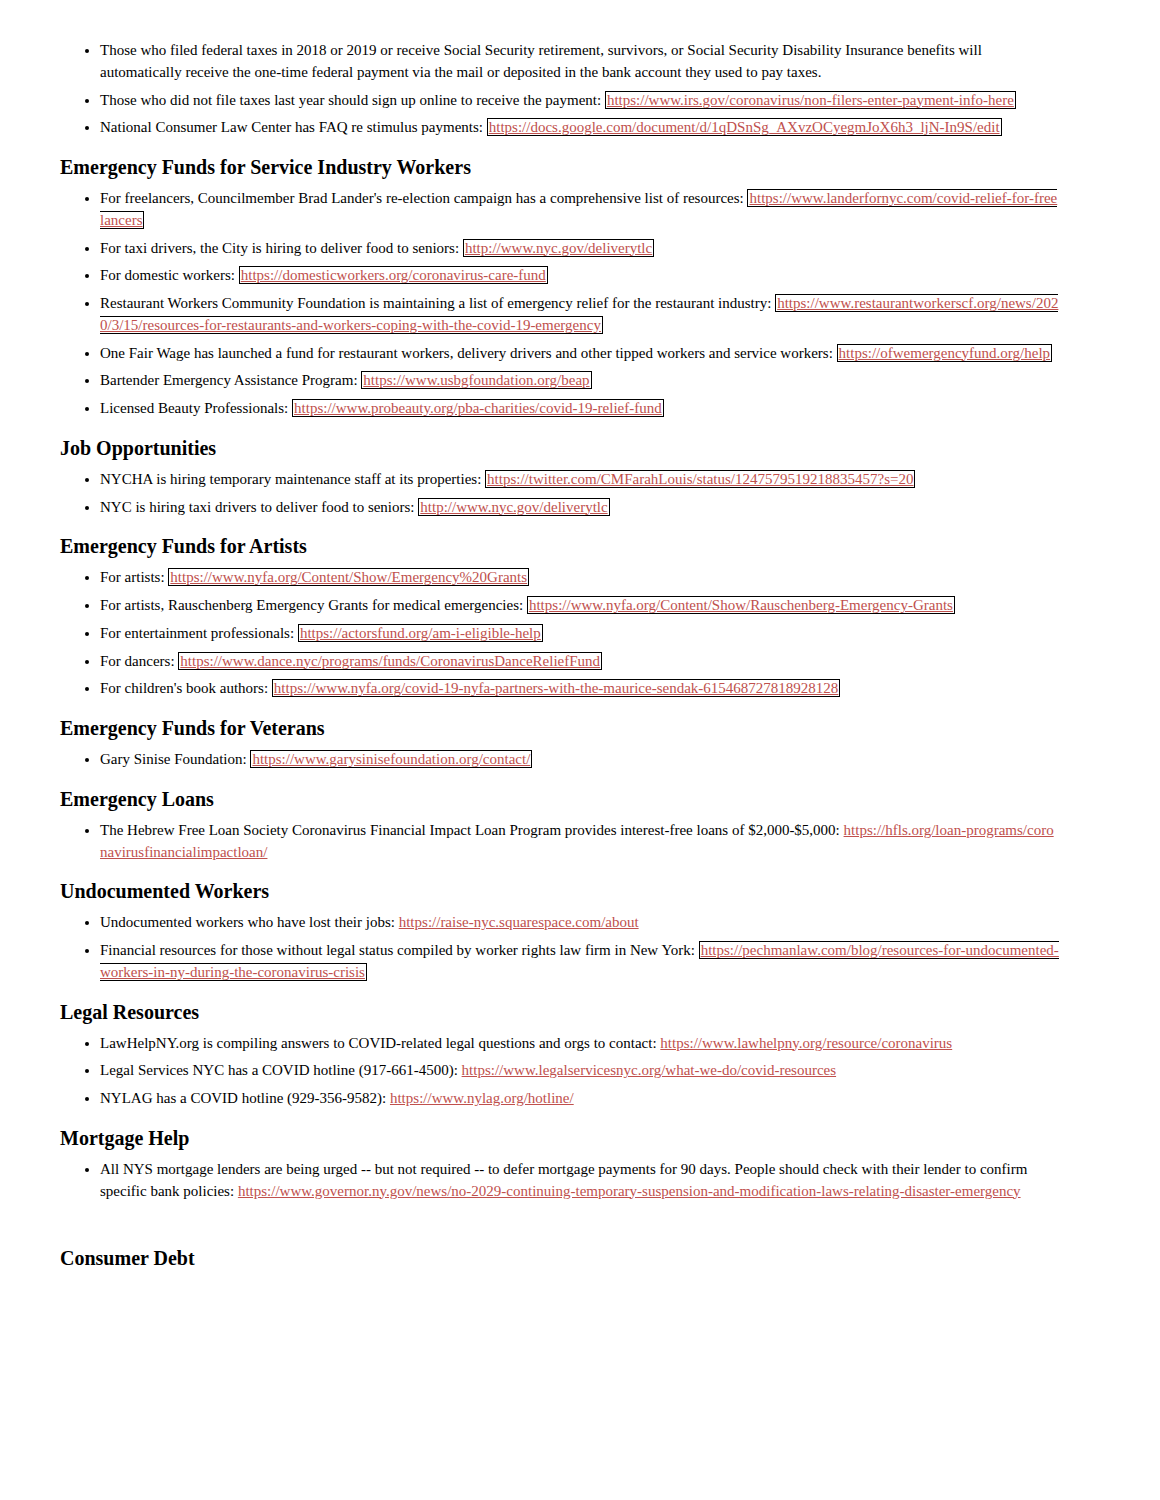Those who filed federal taxes in 2018 or 2019 or receive Social Security retirement, survivors, or Social Security Disability Insurance benefits will automatically receive the one-time federal payment via the mail or deposited in the bank account they used to pay taxes.
Those who did not file taxes last year should sign up online to receive the payment: https://www.irs.gov/coronavirus/non-filers-enter-payment-info-here
National Consumer Law Center has FAQ re stimulus payments: https://docs.google.com/document/d/1qDSnSg_AXvzOCyegmJoX6h3_ljN-In9S/edit
Emergency Funds for Service Industry Workers
For freelancers, Councilmember Brad Lander's re-election campaign has a comprehensive list of resources: https://www.landerfornyc.com/covid-relief-for-freelancers
For taxi drivers, the City is hiring to deliver food to seniors: http://www.nyc.gov/deliverytlc
For domestic workers: https://domesticworkers.org/coronavirus-care-fund
Restaurant Workers Community Foundation is maintaining a list of emergency relief for the restaurant industry: https://www.restaurantworkerscf.org/news/2020/3/15/resources-for-restaurants-and-workers-coping-with-the-covid-19-emergency
One Fair Wage has launched a fund for restaurant workers, delivery drivers and other tipped workers and service workers: https://ofwemergencyfund.org/help
Bartender Emergency Assistance Program: https://www.usbgfoundation.org/beap
Licensed Beauty Professionals: https://www.probeauty.org/pba-charities/covid-19-relief-fund
Job Opportunities
NYCHA is hiring temporary maintenance staff at its properties: https://twitter.com/CMFarahLouis/status/1247579519218835457?s=20
NYC is hiring taxi drivers to deliver food to seniors: http://www.nyc.gov/deliverytlc
Emergency Funds for Artists
For artists: https://www.nyfa.org/Content/Show/Emergency%20Grants
For artists, Rauschenberg Emergency Grants for medical emergencies: https://www.nyfa.org/Content/Show/Rauschenberg-Emergency-Grants
For entertainment professionals: https://actorsfund.org/am-i-eligible-help
For dancers: https://www.dance.nyc/programs/funds/CoronavirusDanceReliefFund
For children's book authors: https://www.nyfa.org/covid-19-nyfa-partners-with-the-maurice-sendak-615468727818928128
Emergency Funds for Veterans
Gary Sinise Foundation: https://www.garysinisefoundation.org/contact/
Emergency Loans
The Hebrew Free Loan Society Coronavirus Financial Impact Loan Program provides interest-free loans of $2,000-$5,000: https://hfls.org/loan-programs/coronavirusfinancialimpactloan/
Undocumented Workers
Undocumented workers who have lost their jobs: https://raise-nyc.squarespace.com/about
Financial resources for those without legal status compiled by worker rights law firm in New York: https://pechmanlaw.com/blog/resources-for-undocumented-workers-in-ny-during-the-coronavirus-crisis
Legal Resources
LawHelpNY.org is compiling answers to COVID-related legal questions and orgs to contact: https://www.lawhelpny.org/resource/coronavirus
Legal Services NYC has a COVID hotline (917-661-4500): https://www.legalservicesnyc.org/what-we-do/covid-resources
NYLAG has a COVID hotline (929-356-9582): https://www.nylag.org/hotline/
Mortgage Help
All NYS mortgage lenders are being urged -- but not required -- to defer mortgage payments for 90 days. People should check with their lender to confirm specific bank policies: https://www.governor.ny.gov/news/no-2029-continuing-temporary-suspension-and-modification-laws-relating-disaster-emergency
Consumer Debt